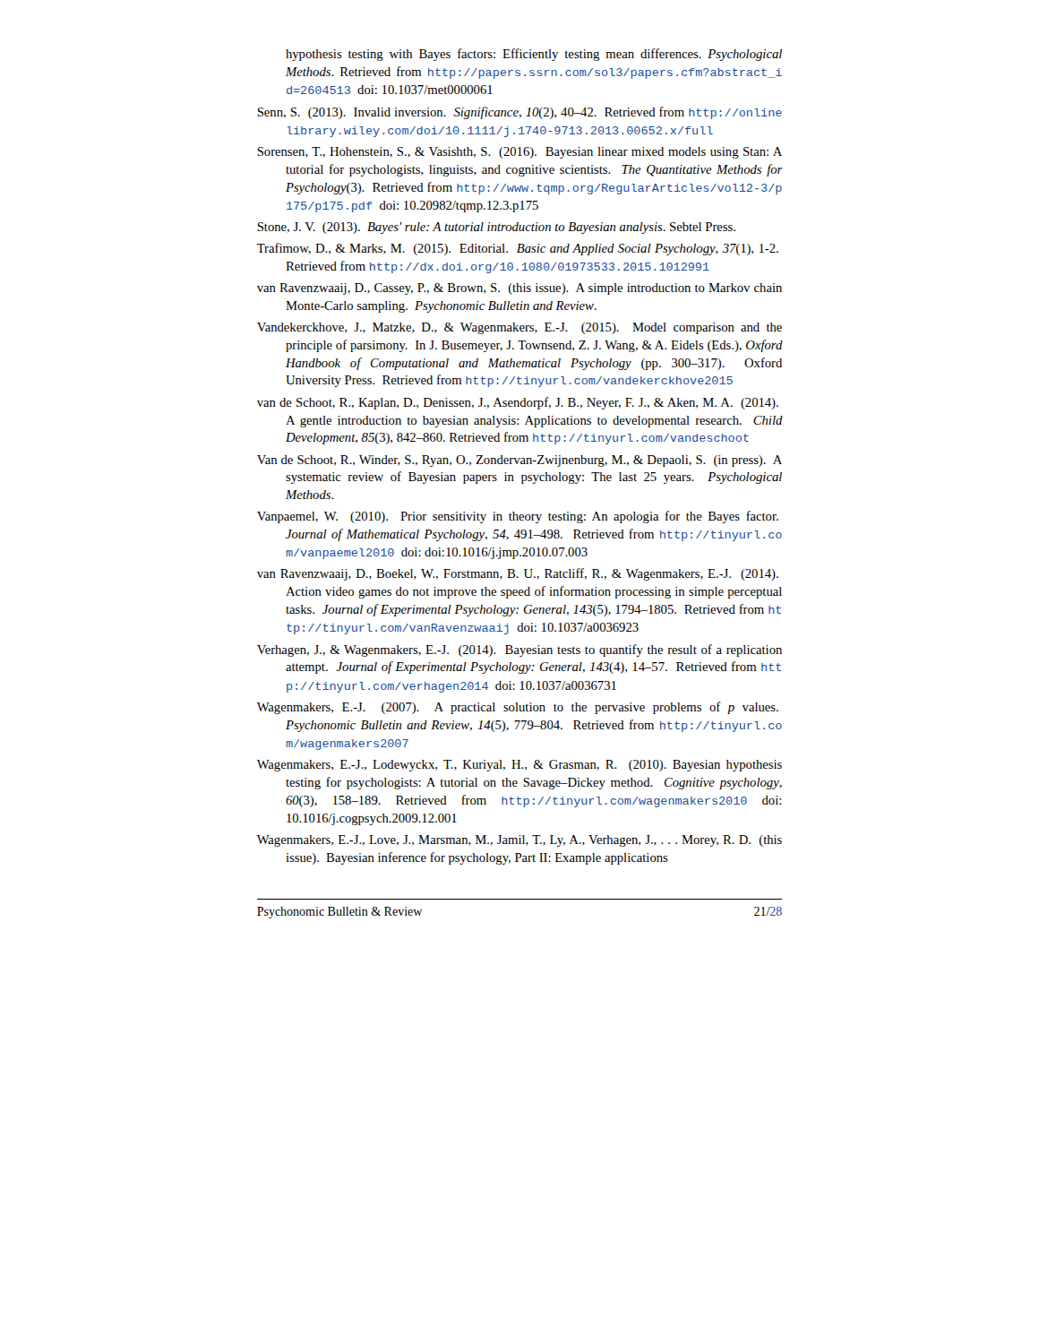hypothesis testing with Bayes factors: Efficiently testing mean differences. Psychological Methods. Retrieved from http://papers.ssrn.com/sol3/papers.cfm?abstract_id=2604513 doi: 10.1037/met0000061
Senn, S. (2013). Invalid inversion. Significance, 10(2), 40–42. Retrieved from http://onlinelibrary.wiley.com/doi/10.1111/j.1740-9713.2013.00652.x/full
Sorensen, T., Hohenstein, S., & Vasishth, S. (2016). Bayesian linear mixed models using Stan: A tutorial for psychologists, linguists, and cognitive scientists. The Quantitative Methods for Psychology(3). Retrieved from http://www.tqmp.org/RegularArticles/vol12-3/p175/p175.pdf doi: 10.20982/tqmp.12.3.p175
Stone, J. V. (2013). Bayes' rule: A tutorial introduction to Bayesian analysis. Sebtel Press.
Trafimow, D., & Marks, M. (2015). Editorial. Basic and Applied Social Psychology, 37(1), 1-2. Retrieved from http://dx.doi.org/10.1080/01973533.2015.1012991
van Ravenzwaaij, D., Cassey, P., & Brown, S. (this issue). A simple introduction to Markov chain Monte-Carlo sampling. Psychonomic Bulletin and Review.
Vandekerckhove, J., Matzke, D., & Wagenmakers, E.-J. (2015). Model comparison and the principle of parsimony. In J. Busemeyer, J. Townsend, Z. J. Wang, & A. Eidels (Eds.), Oxford Handbook of Computational and Mathematical Psychology (pp. 300–317). Oxford University Press. Retrieved from http://tinyurl.com/vandekerckhove2015
van de Schoot, R., Kaplan, D., Denissen, J., Asendorpf, J. B., Neyer, F. J., & Aken, M. A. (2014). A gentle introduction to bayesian analysis: Applications to developmental research. Child Development, 85(3), 842–860. Retrieved from http://tinyurl.com/vandeschoot
Van de Schoot, R., Winder, S., Ryan, O., Zondervan-Zwijnenburg, M., & Depaoli, S. (in press). A systematic review of Bayesian papers in psychology: The last 25 years. Psychological Methods.
Vanpaemel, W. (2010). Prior sensitivity in theory testing: An apologia for the Bayes factor. Journal of Mathematical Psychology, 54, 491–498. Retrieved from http://tinyurl.com/vanpaemel2010 doi: doi:10.1016/j.jmp.2010.07.003
van Ravenzwaaij, D., Boekel, W., Forstmann, B. U., Ratcliff, R., & Wagenmakers, E.-J. (2014). Action video games do not improve the speed of information processing in simple perceptual tasks. Journal of Experimental Psychology: General, 143(5), 1794–1805. Retrieved from http://tinyurl.com/vanRavenzwaaij doi: 10.1037/a0036923
Verhagen, J., & Wagenmakers, E.-J. (2014). Bayesian tests to quantify the result of a replication attempt. Journal of Experimental Psychology: General, 143(4), 14–57. Retrieved from http://tinyurl.com/verhagen2014 doi: 10.1037/a0036731
Wagenmakers, E.-J. (2007). A practical solution to the pervasive problems of p values. Psychonomic Bulletin and Review, 14(5), 779–804. Retrieved from http://tinyurl.com/wagenmakers2007
Wagenmakers, E.-J., Lodewyckx, T., Kuriyal, H., & Grasman, R. (2010). Bayesian hypothesis testing for psychologists: A tutorial on the Savage–Dickey method. Cognitive psychology, 60(3), 158–189. Retrieved from http://tinyurl.com/wagenmakers2010 doi: 10.1016/j.cogpsych.2009.12.001
Wagenmakers, E.-J., Love, J., Marsman, M., Jamil, T., Ly, A., Verhagen, J., . . . Morey, R. D. (this issue). Bayesian inference for psychology, Part II: Example applications
Psychonomic Bulletin & Review 21/28